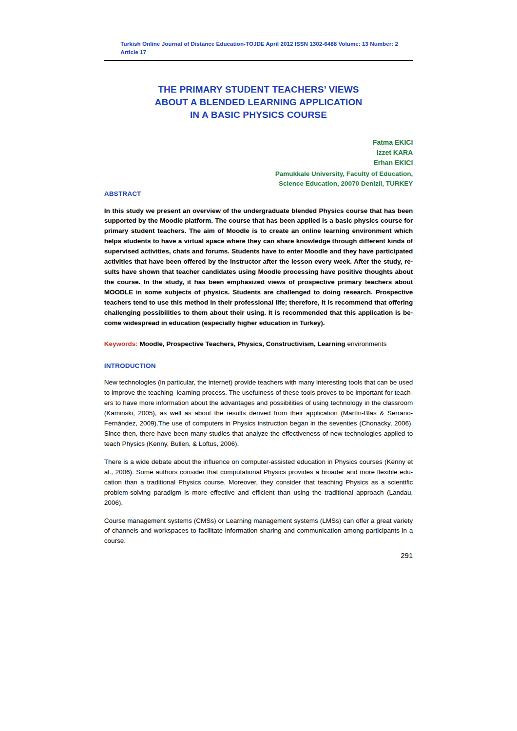Turkish Online Journal of Distance Education-TOJDE April 2012 ISSN 1302-6488 Volume: 13 Number: 2 Article 17
The Primary Student Teachers’ Views
About a Blended Learning Application
in a Basic Physics Course
Fatma EKICI
Izzet KARA
Erhan EKICI
Pamukkale University, Faculty of Education,
Science Education, 20070 Denizli, TURKEY
ABSTRACT
In this study we present an overview of the undergraduate blended Physics course that has been supported by the Moodle platform. The course that has been applied is a basic physics course for primary student teachers. The aim of Moodle is to create an online learning environment which helps students to have a virtual space where they can share knowledge through different kinds of supervised activities, chats and forums. Students have to enter Moodle and they have participated activities that have been offered by the instructor after the lesson every week. After the study, results have shown that teacher candidates using Moodle processing have positive thoughts about the course. In the study, it has been emphasized views of prospective primary teachers about MOODLE in some subjects of physics. Students are challenged to doing research. Prospective teachers tend to use this method in their professional life; therefore, it is recommend that offering challenging possibilities to them about their using. It is recommended that this application is become widespread in education (especially higher education in Turkey).
Keywords: Moodle, Prospective Teachers, Physics, Constructivism, Learning environments
INTRODUCTION
New technologies (in particular, the internet) provide teachers with many interesting tools that can be used to improve the teaching–learning process. The usefulness of these tools proves to be important for teachers to have more information about the advantages and possibilities of using technology in the classroom (Kaminski, 2005), as well as about the results derived from their application (Martín-Blas & Serrano-Fernández, 2009).The use of computers in Physics instruction began in the seventies (Chonacky, 2006). Since then, there have been many studies that analyze the effectiveness of new technologies applied to teach Physics (Kenny, Bullen, & Loftus, 2006).
There is a wide debate about the influence on computer-assisted education in Physics courses (Kenny et al., 2006). Some authors consider that computational Physics provides a broader and more flexible education than a traditional Physics course. Moreover, they consider that teaching Physics as a scientific problem-solving paradigm is more effective and efficient than using the traditional approach (Landau, 2006).
Course management systems (CMSs) or Learning management systems (LMSs) can offer a great variety of channels and workspaces to facilitate information sharing and communication among participants in a course.
291